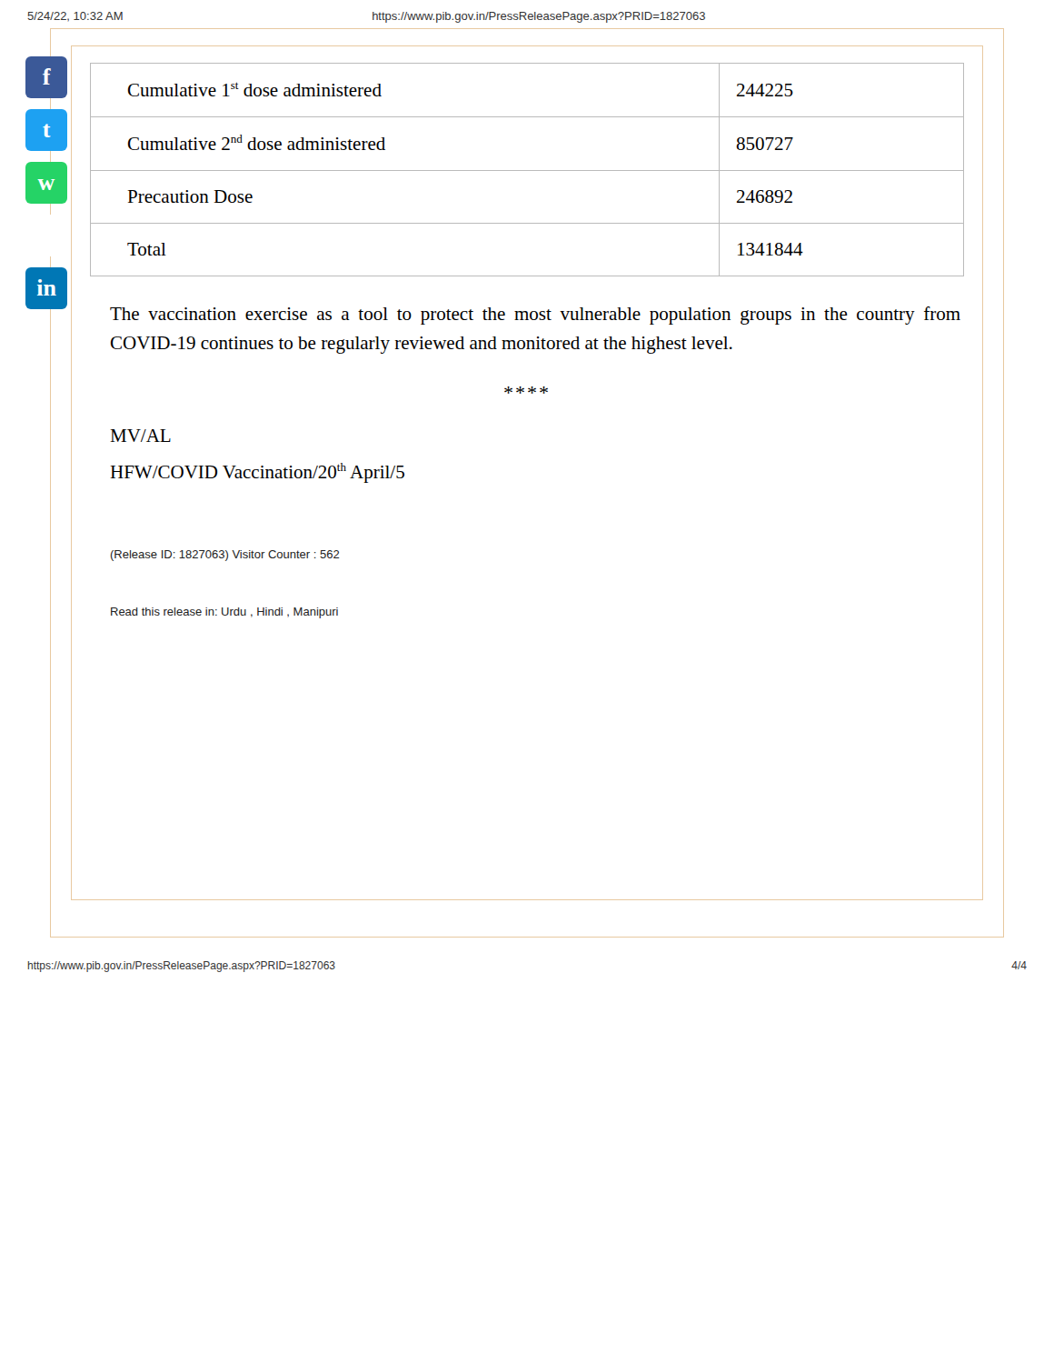5/24/22, 10:32 AM
https://www.pib.gov.in/PressReleasePage.aspx?PRID=1827063
f
t
w
✉
in
| Cumulative 1 st dose administered | 244225 |
| Cumulative 2 nd dose administered | 850727 |
| Precaution Dose | 246892 |
| Total | 1341844 |
The vaccination exercise as a tool to protect the most vulnerable population groups in the country from COVID-19 continues to be regularly reviewed and monitored at the highest level.
****
MV/AL
HFW/COVID Vaccination/20th April/5
(Release ID: 1827063) Visitor Counter : 562
Read this release in: Urdu , Hindi , Manipuri
https://www.pib.gov.in/PressReleasePage.aspx?PRID=1827063
4/4